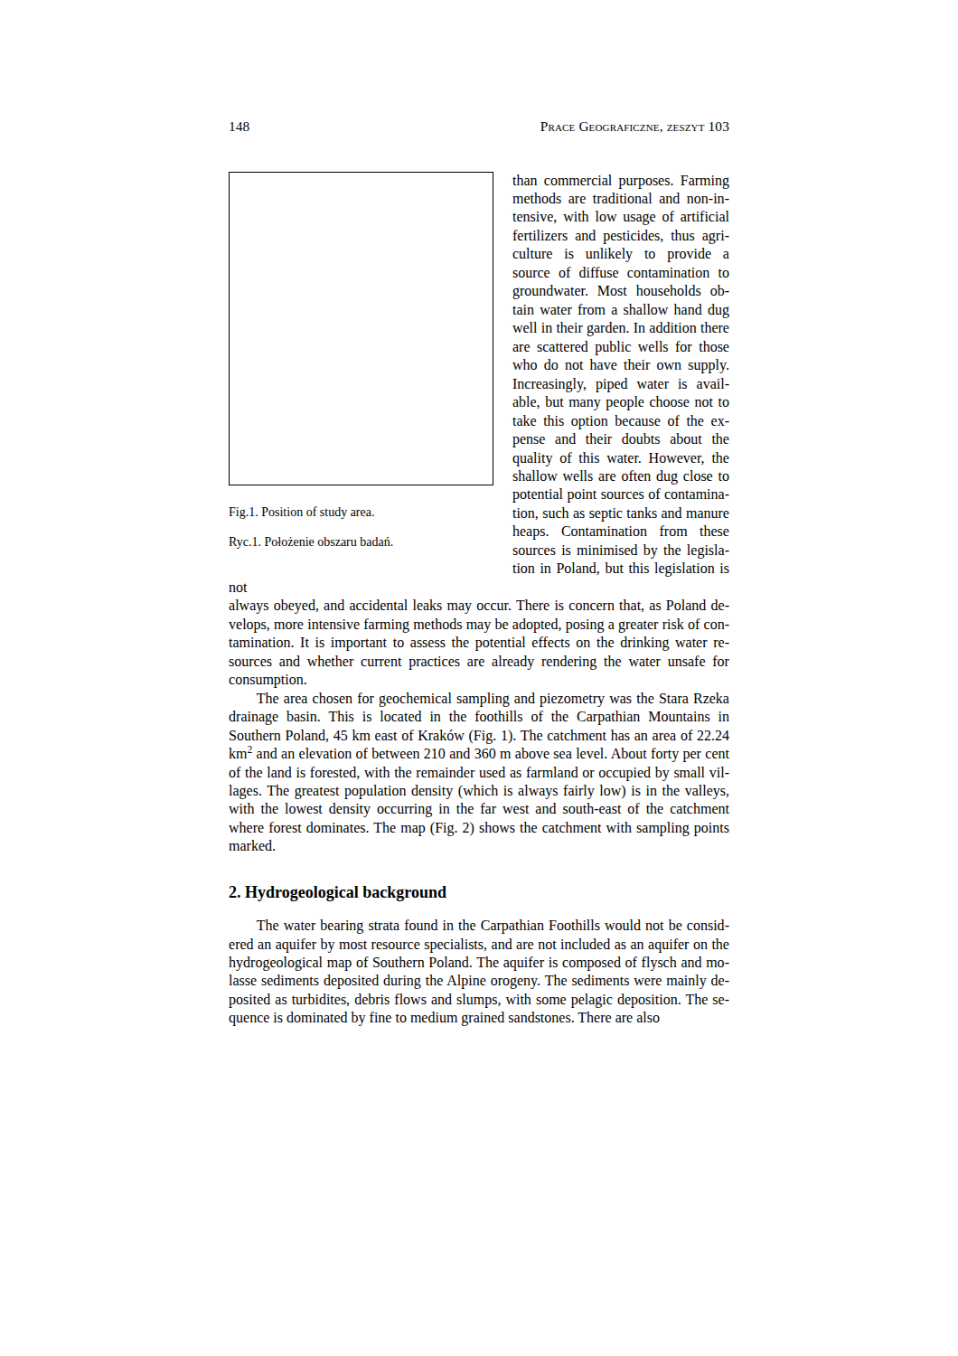148
Prace Geograficzne, zeszyt 103
Fig.1. Position of study area.
Ryc.1. Położenie obszaru badań.
than commercial purposes. Farming methods are traditional and non-intensive, with low usage of artificial fertilizers and pesticides, thus agriculture is unlikely to provide a source of diffuse contamination to groundwater. Most households obtain water from a shallow hand dug well in their garden. In addition there are scattered public wells for those who do not have their own supply. Increasingly, piped water is available, but many people choose not to take this option because of the expense and their doubts about the quality of this water. However, the shallow wells are often dug close to potential point sources of contamination, such as septic tanks and manure heaps. Contamination from these sources is minimised by the legislation in Poland, but this legislation is not
always obeyed, and accidental leaks may occur. There is concern that, as Poland develops, more intensive farming methods may be adopted, posing a greater risk of contamination. It is important to assess the potential effects on the drinking water resources and whether current practices are already rendering the water unsafe for consumption.
The area chosen for geochemical sampling and piezometry was the Stara Rzeka drainage basin. This is located in the foothills of the Carpathian Mountains in Southern Poland, 45 km east of Kraków (Fig. 1). The catchment has an area of 22.24 km2 and an elevation of between 210 and 360 m above sea level. About forty per cent of the land is forested, with the remainder used as farmland or occupied by small villages. The greatest population density (which is always fairly low) is in the valleys, with the lowest density occurring in the far west and south-east of the catchment where forest dominates. The map (Fig. 2) shows the catchment with sampling points marked.
2. Hydrogeological background
The water bearing strata found in the Carpathian Foothills would not be considered an aquifer by most resource specialists, and are not included as an aquifer on the hydrogeological map of Southern Poland. The aquifer is composed of flysch and molasse sediments deposited during the Alpine orogeny. The sediments were mainly deposited as turbidites, debris flows and slumps, with some pelagic deposition. The sequence is dominated by fine to medium grained sandstones. There are also